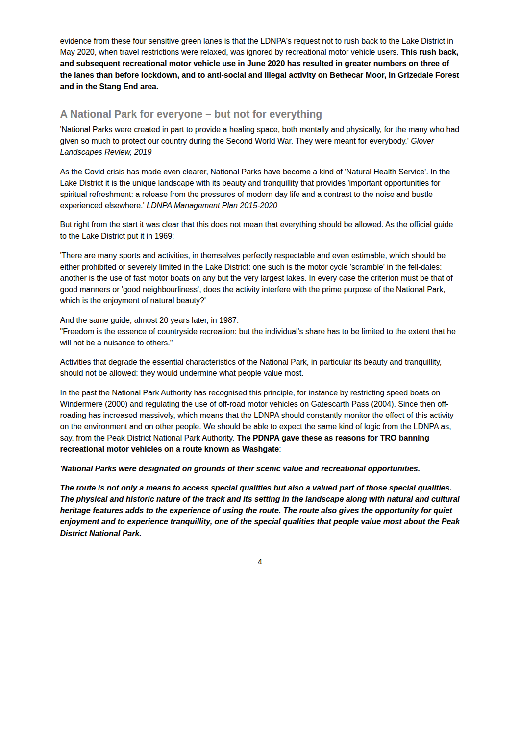evidence from these four sensitive green lanes is that the LDNPA's request not to rush back to the Lake District in May 2020, when travel restrictions were relaxed, was ignored by recreational motor vehicle users. This rush back, and subsequent recreational motor vehicle use in June 2020 has resulted in greater numbers on three of the lanes than before lockdown, and to anti-social and illegal activity on Bethecar Moor, in Grizedale Forest and in the Stang End area.
A National Park for everyone – but not for everything
'National Parks were created in part to provide a healing space, both mentally and physically, for the many who had given so much to protect our country during the Second World War. They were meant for everybody.' Glover Landscapes Review, 2019
As the Covid crisis has made even clearer, National Parks have become a kind of 'Natural Health Service'. In the Lake District it is the unique landscape with its beauty and tranquillity that provides 'important opportunities for spiritual refreshment: a release from the pressures of modern day life and a contrast to the noise and bustle experienced elsewhere.' LDNPA Management Plan 2015-2020
But right from the start it was clear that this does not mean that everything should be allowed. As the official guide to the Lake District put it in 1969:
'There are many sports and activities, in themselves perfectly respectable and even estimable, which should be either prohibited or severely limited in the Lake District; one such is the motor cycle 'scramble' in the fell-dales; another is the use of fast motor boats on any but the very largest lakes. In every case the criterion must be that of good manners or 'good neighbourliness', does the activity interfere with the prime purpose of the National Park, which is the enjoyment of natural beauty?'
And the same guide, almost 20 years later, in 1987:
"Freedom is the essence of countryside recreation: but the individual's share has to be limited to the extent that he will not be a nuisance to others."
Activities that degrade the essential characteristics of the National Park, in particular its beauty and tranquillity, should not be allowed: they would undermine what people value most.
In the past the National Park Authority has recognised this principle, for instance by restricting speed boats on Windermere (2000) and regulating the use of off-road motor vehicles on Gatescarth Pass (2004). Since then off-roading has increased massively, which means that the LDNPA should constantly monitor the effect of this activity on the environment and on other people. We should be able to expect the same kind of logic from the LDNPA as, say, from the Peak District National Park Authority. The PDNPA gave these as reasons for TRO banning recreational motor vehicles on a route known as Washgate:
'National Parks were designated on grounds of their scenic value and recreational opportunities.
The route is not only a means to access special qualities but also a valued part of those special qualities. The physical and historic nature of the track and its setting in the landscape along with natural and cultural heritage features adds to the experience of using the route. The route also gives the opportunity for quiet enjoyment and to experience tranquillity, one of the special qualities that people value most about the Peak District National Park.
4